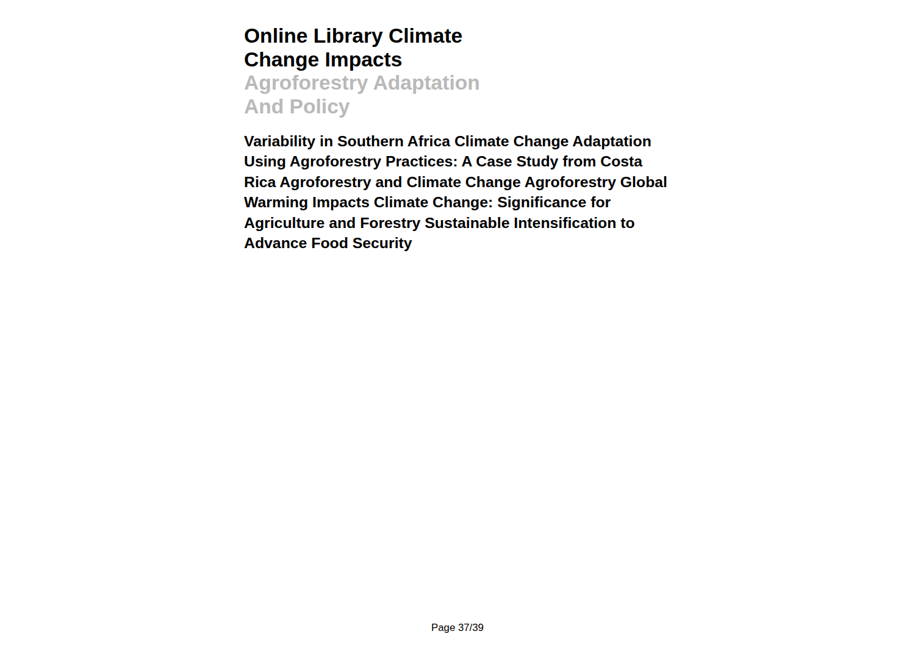Online Library Climate
Change Impacts
Agroforestry Adaptation
And Policy
Variability in Southern Africa Climate Change Adaptation Using Agroforestry Practices: A Case Study from Costa Rica Agroforestry and Climate Change Agroforestry Global Warming Impacts Climate Change: Significance for Agriculture and Forestry Sustainable Intensification to Advance Food Security
Page 37/39